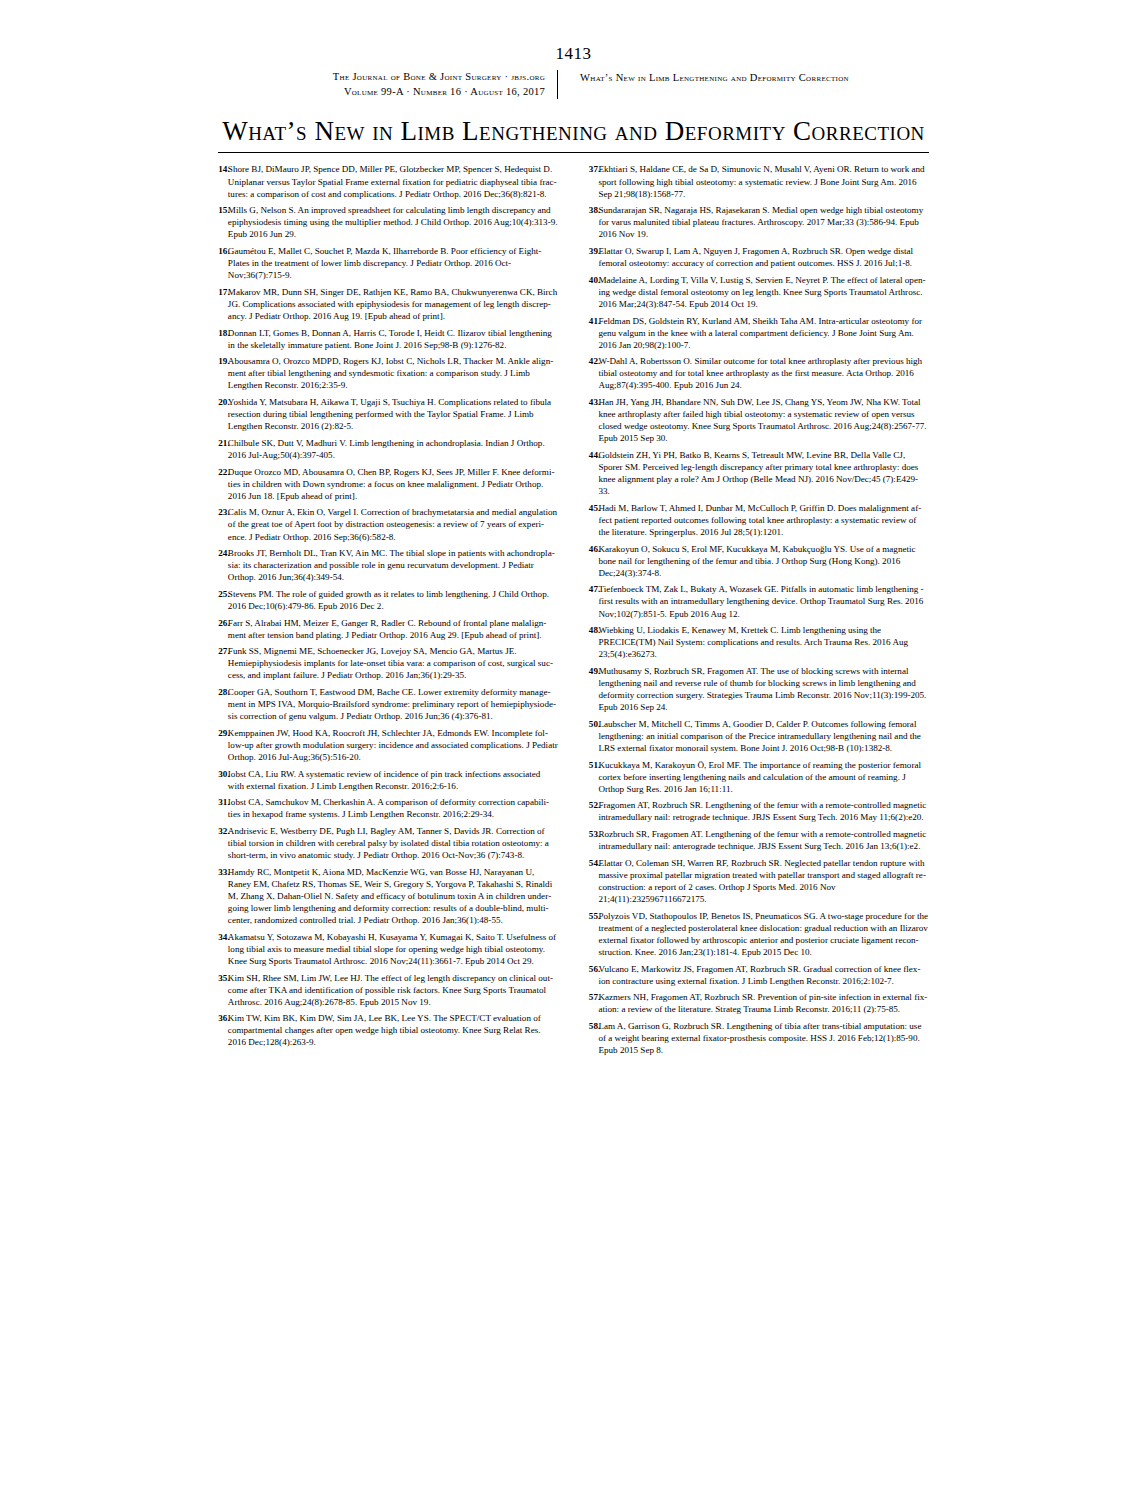1413
The Journal of Bone & Joint Surgery · jbjs.org
Volume 99-A · Number 16 · August 16, 2017
What’s New in Limb Lengthening and Deformity Correction
What’s New in Limb Lengthening and Deformity Correction
14. Shore BJ, DiMauro JP, Spence DD, Miller PE, Glotzbecker MP, Spencer S, Hedequist D. Uniplanar versus Taylor Spatial Frame external fixation for pediatric diaphyseal tibia fractures: a comparison of cost and complications. J Pediatr Orthop. 2016 Dec;36(8):821-8.
15. Mills G, Nelson S. An improved spreadsheet for calculating limb length discrepancy and epiphysiodesis timing using the multiplier method. J Child Orthop. 2016 Aug;10(4):313-9. Epub 2016 Jun 29.
16. Gaumétou E, Mallet C, Souchet P, Mazda K, Ilharreborde B. Poor efficiency of Eight-Plates in the treatment of lower limb discrepancy. J Pediatr Orthop. 2016 Oct-Nov;36(7):715-9.
17. Makarov MR, Dunn SH, Singer DE, Rathjen KE, Ramo BA, Chukwunyerenwa CK, Birch JG. Complications associated with epiphysiodesis for management of leg length discrepancy. J Pediatr Orthop. 2016 Aug 19. [Epub ahead of print].
18. Donnan LT, Gomes B, Donnan A, Harris C, Torode I, Heidt C. Ilizarov tibial lengthening in the skeletally immature patient. Bone Joint J. 2016 Sep;98-B (9):1276-82.
19. Abousamra O, Orozco MDPD, Rogers KJ, Iobst C, Nichols LR, Thacker M. Ankle alignment after tibial lengthening and syndesmotic fixation: a comparison study. J Limb Lengthen Reconstr. 2016;2:35-9.
20. Yoshida Y, Matsubara H, Aikawa T, Ugaji S, Tsuchiya H. Complications related to fibula resection during tibial lengthening performed with the Taylor Spatial Frame. J Limb Lengthen Reconstr. 2016 (2):82-5.
21. Chilbule SK, Dutt V, Madhuri V. Limb lengthening in achondroplasia. Indian J Orthop. 2016 Jul-Aug;50(4):397-405.
22. Duque Orozco MD, Abousamra O, Chen BP, Rogers KJ, Sees JP, Miller F. Knee deformities in children with Down syndrome: a focus on knee malalignment. J Pediatr Orthop. 2016 Jun 18. [Epub ahead of print].
23. Calis M, Oznur A, Ekin O, Vargel I. Correction of brachymetatarsia and medial angulation of the great toe of Apert foot by distraction osteogenesis: a review of 7 years of experience. J Pediatr Orthop. 2016 Sep;36(6):582-8.
24. Brooks JT, Bernholt DL, Tran KV, Ain MC. The tibial slope in patients with achondroplasia: its characterization and possible role in genu recurvatum development. J Pediatr Orthop. 2016 Jun;36(4):349-54.
25. Stevens PM. The role of guided growth as it relates to limb lengthening. J Child Orthop. 2016 Dec;10(6):479-86. Epub 2016 Dec 2.
26. Farr S, Alrabai HM, Meizer E, Ganger R, Radler C. Rebound of frontal plane malalignment after tension band plating. J Pediatr Orthop. 2016 Aug 29. [Epub ahead of print].
27. Funk SS, Mignemi ME, Schoenecker JG, Lovejoy SA, Mencio GA, Martus JE. Hemiepiphysiodesis implants for late-onset tibia vara: a comparison of cost, surgical success, and implant failure. J Pediatr Orthop. 2016 Jan;36(1):29-35.
28. Cooper GA, Southorn T, Eastwood DM, Bache CE. Lower extremity deformity management in MPS IVA, Morquio-Brailsford syndrome: preliminary report of hemiepiphysiodesis correction of genu valgum. J Pediatr Orthop. 2016 Jun;36 (4):376-81.
29. Kemppainen JW, Hood KA, Roocroft JH, Schlechter JA, Edmonds EW. Incomplete follow-up after growth modulation surgery: incidence and associated complications. J Pediatr Orthop. 2016 Jul-Aug;36(5):516-20.
30. Iobst CA, Liu RW. A systematic review of incidence of pin track infections associated with external fixation. J Limb Lengthen Reconstr. 2016;2:6-16.
31. Iobst CA, Samchukov M, Cherkashin A. A comparison of deformity correction capabilities in hexapod frame systems. J Limb Lengthen Reconstr. 2016;2:29-34.
32. Andrisevic E, Westberry DE, Pugh LI, Bagley AM, Tanner S, Davids JR. Correction of tibial torsion in children with cerebral palsy by isolated distal tibia rotation osteotomy: a short-term, in vivo anatomic study. J Pediatr Orthop. 2016 Oct-Nov;36 (7):743-8.
33. Hamdy RC, Montpetit K, Aiona MD, MacKenzie WG, van Bosse HJ, Narayanan U, Raney EM, Chafetz RS, Thomas SE, Weir S, Gregory S, Yorgova P, Takahashi S, Rinaldi M, Zhang X, Dahan-Oliel N. Safety and efficacy of botulinum toxin A in children undergoing lower limb lengthening and deformity correction: results of a double-blind, multicenter, randomized controlled trial. J Pediatr Orthop. 2016 Jan;36(1):48-55.
34. Akamatsu Y, Sotozawa M, Kobayashi H, Kusayama Y, Kumagai K, Saito T. Usefulness of long tibial axis to measure medial tibial slope for opening wedge high tibial osteotomy. Knee Surg Sports Traumatol Arthrosc. 2016 Nov;24(11):3661-7. Epub 2014 Oct 29.
35. Kim SH, Rhee SM, Lim JW, Lee HJ. The effect of leg length discrepancy on clinical outcome after TKA and identification of possible risk factors. Knee Surg Sports Traumatol Arthrosc. 2016 Aug;24(8):2678-85. Epub 2015 Nov 19.
36. Kim TW, Kim BK, Kim DW, Sim JA, Lee BK, Lee YS. The SPECT/CT evaluation of compartmental changes after open wedge high tibial osteotomy. Knee Surg Relat Res. 2016 Dec;128(4):263-9.
37. Ekhtiari S, Haldane CE, de Sa D, Simunovic N, Musahl V, Ayeni OR. Return to work and sport following high tibial osteotomy: a systematic review. J Bone Joint Surg Am. 2016 Sep 21;98(18):1568-77.
38. Sundararajan SR, Nagaraja HS, Rajasekaran S. Medial open wedge high tibial osteotomy for varus malunited tibial plateau fractures. Arthroscopy. 2017 Mar;33 (3):586-94. Epub 2016 Nov 19.
39. Elattar O, Swarup I, Lam A, Nguyen J, Fragomen A, Rozbruch SR. Open wedge distal femoral osteotomy: accuracy of correction and patient outcomes. HSS J. 2016 Jul;1-8.
40. Madelaine A, Lording T, Villa V, Lustig S, Servien E, Neyret P. The effect of lateral opening wedge distal femoral osteotomy on leg length. Knee Surg Sports Traumatol Arthrosc. 2016 Mar;24(3):847-54. Epub 2014 Oct 19.
41. Feldman DS, Goldstein RY, Kurland AM, Sheikh Taha AM. Intra-articular osteotomy for genu valgum in the knee with a lateral compartment deficiency. J Bone Joint Surg Am. 2016 Jan 20;98(2):100-7.
42. W-Dahl A, Robertsson O. Similar outcome for total knee arthroplasty after previous high tibial osteotomy and for total knee arthroplasty as the first measure. Acta Orthop. 2016 Aug;87(4):395-400. Epub 2016 Jun 24.
43. Han JH, Yang JH, Bhandare NN, Suh DW, Lee JS, Chang YS, Yeom JW, Nha KW. Total knee arthroplasty after failed high tibial osteotomy: a systematic review of open versus closed wedge osteotomy. Knee Surg Sports Traumatol Arthrosc. 2016 Aug;24(8):2567-77. Epub 2015 Sep 30.
44. Goldstein ZH, Yi PH, Batko B, Kearns S, Tetreault MW, Levine BR, Della Valle CJ, Sporer SM. Perceived leg-length discrepancy after primary total knee arthroplasty: does knee alignment play a role? Am J Orthop (Belle Mead NJ). 2016 Nov/Dec;45 (7):E429-33.
45. Hadi M, Barlow T, Ahmed I, Dunbar M, McCulloch P, Griffin D. Does malalignment affect patient reported outcomes following total knee arthroplasty: a systematic review of the literature. Springerplus. 2016 Jul 28;5(1):1201.
46. Karakoyun O, Sokucu S, Erol MF, Kucukkaya M, Kabukçuoğlu YS. Use of a magnetic bone nail for lengthening of the femur and tibia. J Orthop Surg (Hong Kong). 2016 Dec;24(3):374-8.
47. Tiefenboeck TM, Zak L, Bukaty A, Wozasek GE. Pitfalls in automatic limb lengthening - first results with an intramedullary lengthening device. Orthop Traumatol Surg Res. 2016 Nov;102(7):851-5. Epub 2016 Aug 12.
48. Wiebking U, Liodakis E, Kenawey M, Krettek C. Limb lengthening using the PRECICE(TM) Nail System: complications and results. Arch Trauma Res. 2016 Aug 23;5(4):e36273.
49. Muthusamy S, Rozbruch SR, Fragomen AT. The use of blocking screws with internal lengthening nail and reverse rule of thumb for blocking screws in limb lengthening and deformity correction surgery. Strategies Trauma Limb Reconstr. 2016 Nov;11(3):199-205. Epub 2016 Sep 24.
50. Laubscher M, Mitchell C, Timms A, Goodier D, Calder P. Outcomes following femoral lengthening: an initial comparison of the Precice intramedullary lengthening nail and the LRS external fixator monorail system. Bone Joint J. 2016 Oct;98-B (10):1382-8.
51. Kucukkaya M, Karakoyun Ö, Erol MF. The importance of reaming the posterior femoral cortex before inserting lengthening nails and calculation of the amount of reaming. J Orthop Surg Res. 2016 Jan 16;11:11.
52. Fragomen AT, Rozbruch SR. Lengthening of the femur with a remote-controlled magnetic intramedullary nail: retrograde technique. JBJS Essent Surg Tech. 2016 May 11;6(2):e20.
53. Rozbruch SR, Fragomen AT. Lengthening of the femur with a remote-controlled magnetic intramedullary nail: anterograde technique. JBJS Essent Surg Tech. 2016 Jan 13;6(1):e2.
54. Elattar O, Coleman SH, Warren RF, Rozbruch SR. Neglected patellar tendon rupture with massive proximal patellar migration treated with patellar transport and staged allograft reconstruction: a report of 2 cases. Orthop J Sports Med. 2016 Nov 21;4(11):2325967116672175.
55. Polyzois VD, Stathopoulos IP, Benetos IS, Pneumaticos SG. A two-stage procedure for the treatment of a neglected posterolateral knee dislocation: gradual reduction with an Ilizarov external fixator followed by arthroscopic anterior and posterior cruciate ligament reconstruction. Knee. 2016 Jan;23(1):181-4. Epub 2015 Dec 10.
56. Vulcano E, Markowitz JS, Fragomen AT, Rozbruch SR. Gradual correction of knee flexion contracture using external fixation. J Limb Lengthen Reconstr. 2016;2:102-7.
57. Kazmers NH, Fragomen AT, Rozbruch SR. Prevention of pin-site infection in external fixation: a review of the literature. Strateg Trauma Limb Reconstr. 2016;11 (2):75-85.
58. Lam A, Garrison G, Rozbruch SR. Lengthening of tibia after trans-tibial amputation: use of a weight bearing external fixator-prosthesis composite. HSS J. 2016 Feb;12(1):85-90. Epub 2015 Sep 8.